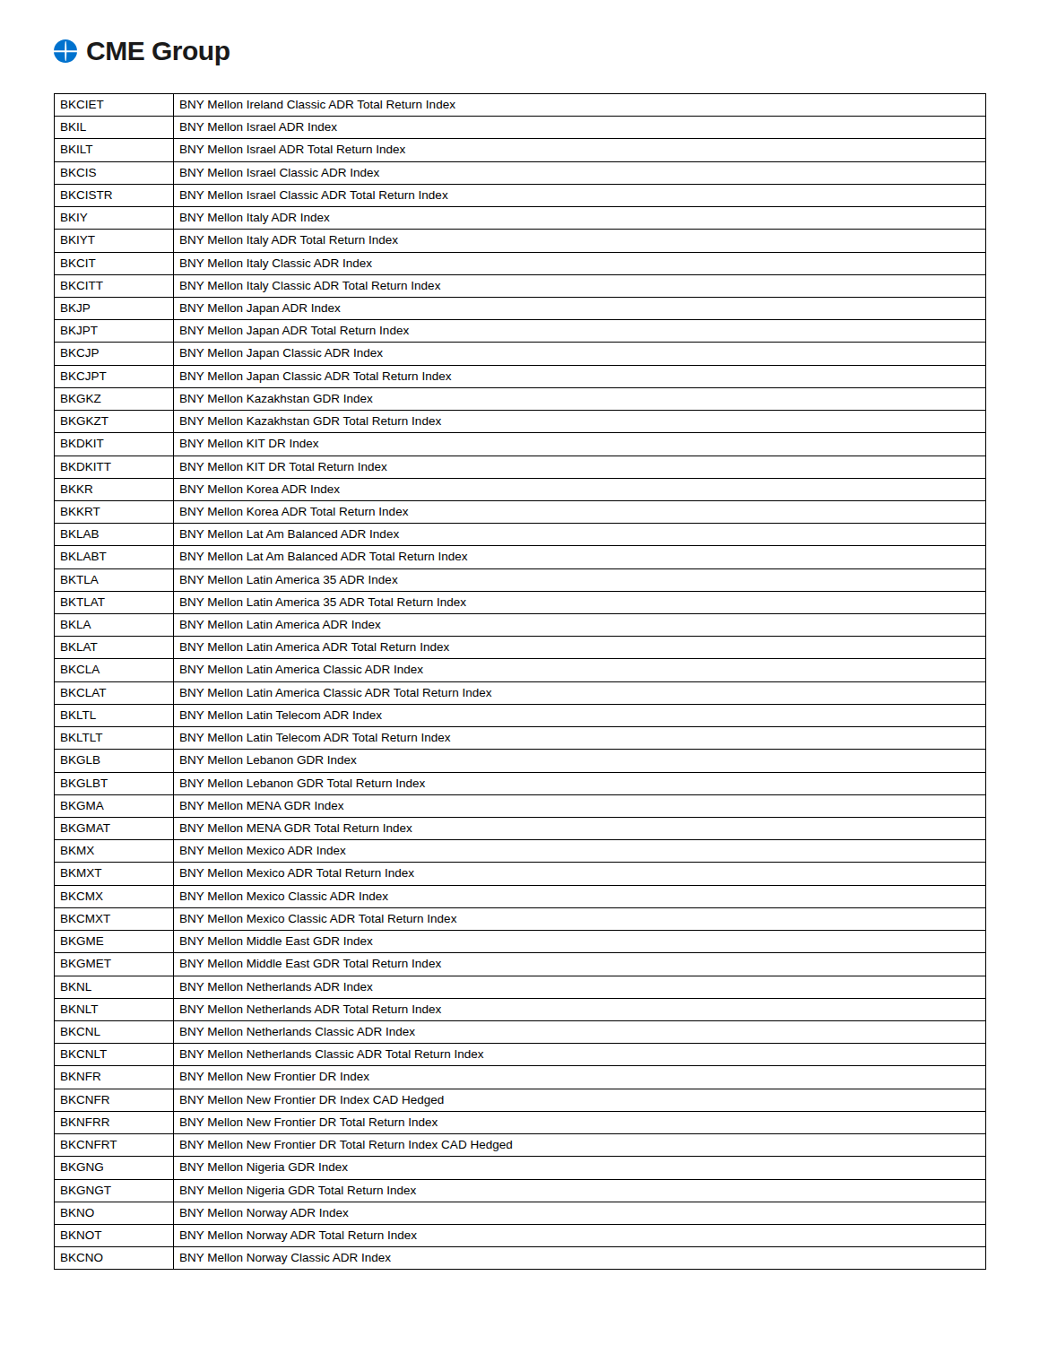CME Group
| BKCIET | BNY Mellon Ireland Classic ADR Total Return Index |
| BKIL | BNY Mellon Israel ADR Index |
| BKILT | BNY Mellon Israel ADR Total Return Index |
| BKCIS | BNY Mellon Israel Classic ADR Index |
| BKCISTR | BNY Mellon Israel Classic ADR Total Return Index |
| BKIY | BNY Mellon Italy ADR Index |
| BKIYT | BNY Mellon Italy ADR Total Return Index |
| BKCIT | BNY Mellon Italy Classic ADR Index |
| BKCITT | BNY Mellon Italy Classic ADR Total Return Index |
| BKJP | BNY Mellon Japan ADR Index |
| BKJPT | BNY Mellon Japan ADR Total Return Index |
| BKCJP | BNY Mellon Japan Classic ADR Index |
| BKCJPT | BNY Mellon Japan Classic ADR Total Return Index |
| BKGKZ | BNY Mellon Kazakhstan GDR Index |
| BKGKZT | BNY Mellon Kazakhstan GDR Total Return Index |
| BKDKIT | BNY Mellon KIT DR Index |
| BKDKITT | BNY Mellon KIT DR Total Return Index |
| BKKR | BNY Mellon Korea ADR Index |
| BKKRT | BNY Mellon Korea ADR Total Return Index |
| BKLAB | BNY Mellon Lat Am Balanced ADR Index |
| BKLABT | BNY Mellon Lat Am Balanced ADR Total Return Index |
| BKTLA | BNY Mellon Latin America 35 ADR Index |
| BKTLAT | BNY Mellon Latin America 35 ADR Total Return Index |
| BKLA | BNY Mellon Latin America ADR Index |
| BKLAT | BNY Mellon Latin America ADR Total Return Index |
| BKCLA | BNY Mellon Latin America Classic ADR Index |
| BKCLAT | BNY Mellon Latin America Classic ADR Total Return Index |
| BKLTL | BNY Mellon Latin Telecom ADR Index |
| BKLTLT | BNY Mellon Latin Telecom ADR Total Return Index |
| BKGLB | BNY Mellon Lebanon GDR Index |
| BKGLBT | BNY Mellon Lebanon GDR Total Return Index |
| BKGMA | BNY Mellon MENA GDR Index |
| BKGMAT | BNY Mellon MENA GDR Total Return Index |
| BKMX | BNY Mellon Mexico ADR Index |
| BKMXT | BNY Mellon Mexico ADR Total Return Index |
| BKCMX | BNY Mellon Mexico Classic ADR Index |
| BKCMXT | BNY Mellon Mexico Classic ADR Total Return Index |
| BKGME | BNY Mellon Middle East GDR Index |
| BKGMET | BNY Mellon Middle East GDR Total Return Index |
| BKNL | BNY Mellon Netherlands ADR Index |
| BKNLT | BNY Mellon Netherlands ADR Total Return Index |
| BKCNL | BNY Mellon Netherlands Classic ADR Index |
| BKCNLT | BNY Mellon Netherlands Classic ADR Total Return Index |
| BKNFR | BNY Mellon New Frontier DR Index |
| BKCNFR | BNY Mellon New Frontier DR Index CAD Hedged |
| BKNFRR | BNY Mellon New Frontier DR Total Return Index |
| BKCNFRT | BNY Mellon New Frontier DR Total Return Index CAD Hedged |
| BKGNG | BNY Mellon Nigeria GDR Index |
| BKGNGT | BNY Mellon Nigeria GDR Total Return Index |
| BKNO | BNY Mellon Norway ADR Index |
| BKNOT | BNY Mellon Norway ADR Total Return Index |
| BKCNO | BNY Mellon Norway Classic ADR Index |